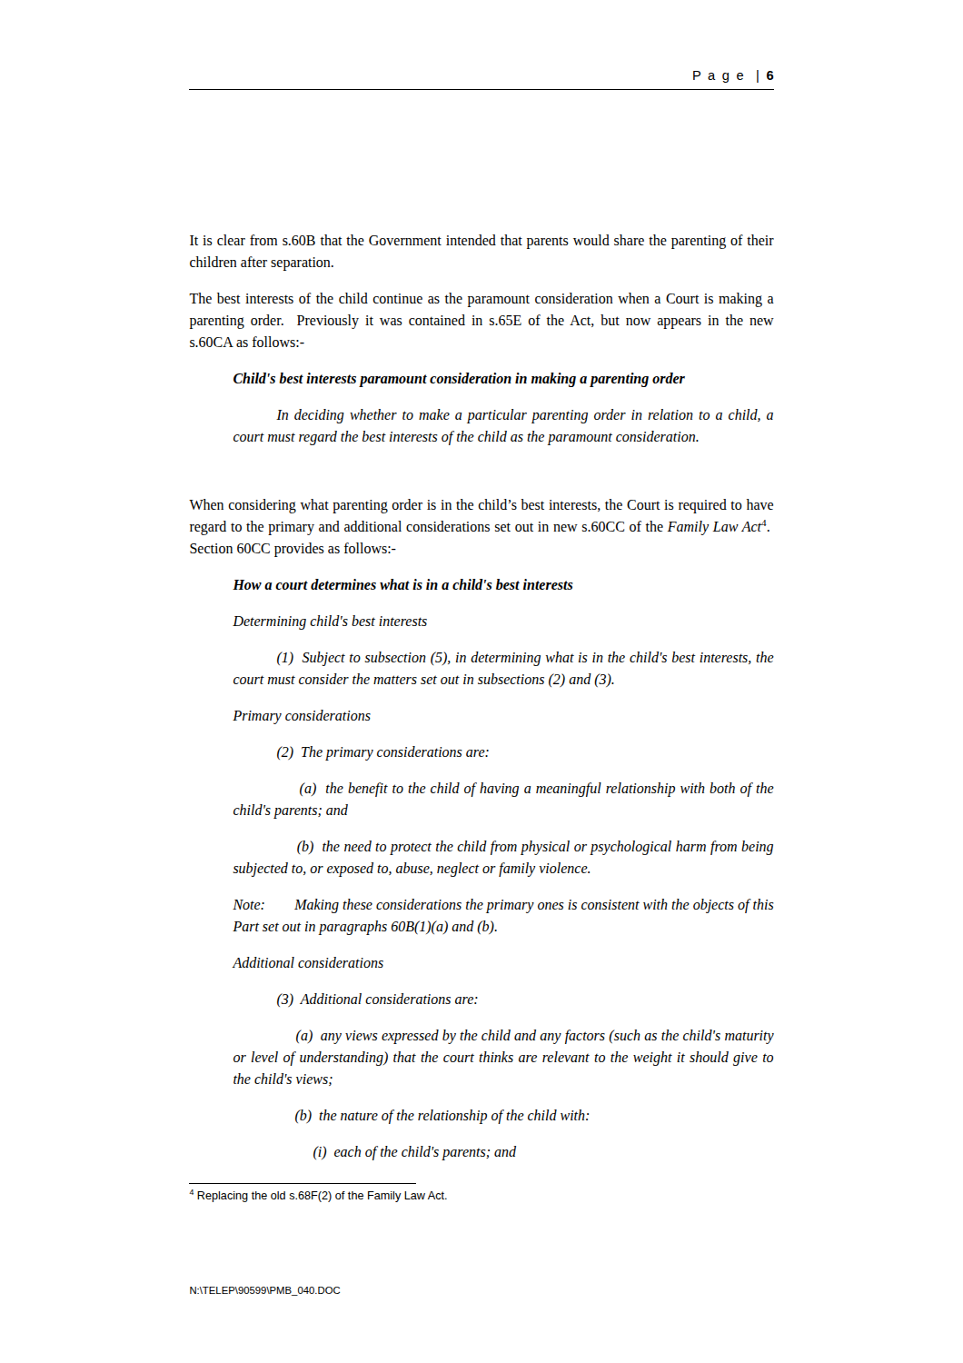P a g e | 6
It is clear from s.60B that the Government intended that parents would share the parenting of their children after separation.
The best interests of the child continue as the paramount consideration when a Court is making a parenting order. Previously it was contained in s.65E of the Act, but now appears in the new s.60CA as follows:-
Child's best interests paramount consideration in making a parenting order
In deciding whether to make a particular parenting order in relation to a child, a court must regard the best interests of the child as the paramount consideration.
When considering what parenting order is in the child’s best interests, the Court is required to have regard to the primary and additional considerations set out in new s.60CC of the Family Law Act4. Section 60CC provides as follows:-
How a court determines what is in a child's best interests
Determining child's best interests
(1) Subject to subsection (5), in determining what is in the child's best interests, the court must consider the matters set out in subsections (2) and (3).
Primary considerations
(2) The primary considerations are:
(a) the benefit to the child of having a meaningful relationship with both of the child's parents; and
(b) the need to protect the child from physical or psychological harm from being subjected to, or exposed to, abuse, neglect or family violence.
Note: Making these considerations the primary ones is consistent with the objects of this Part set out in paragraphs 60B(1)(a) and (b).
Additional considerations
(3) Additional considerations are:
(a) any views expressed by the child and any factors (such as the child's maturity or level of understanding) that the court thinks are relevant to the weight it should give to the child's views;
(b) the nature of the relationship of the child with:
(i) each of the child's parents; and
4 Replacing the old s.68F(2) of the Family Law Act.
N:\TELEP\90599\PMB_040.DOC